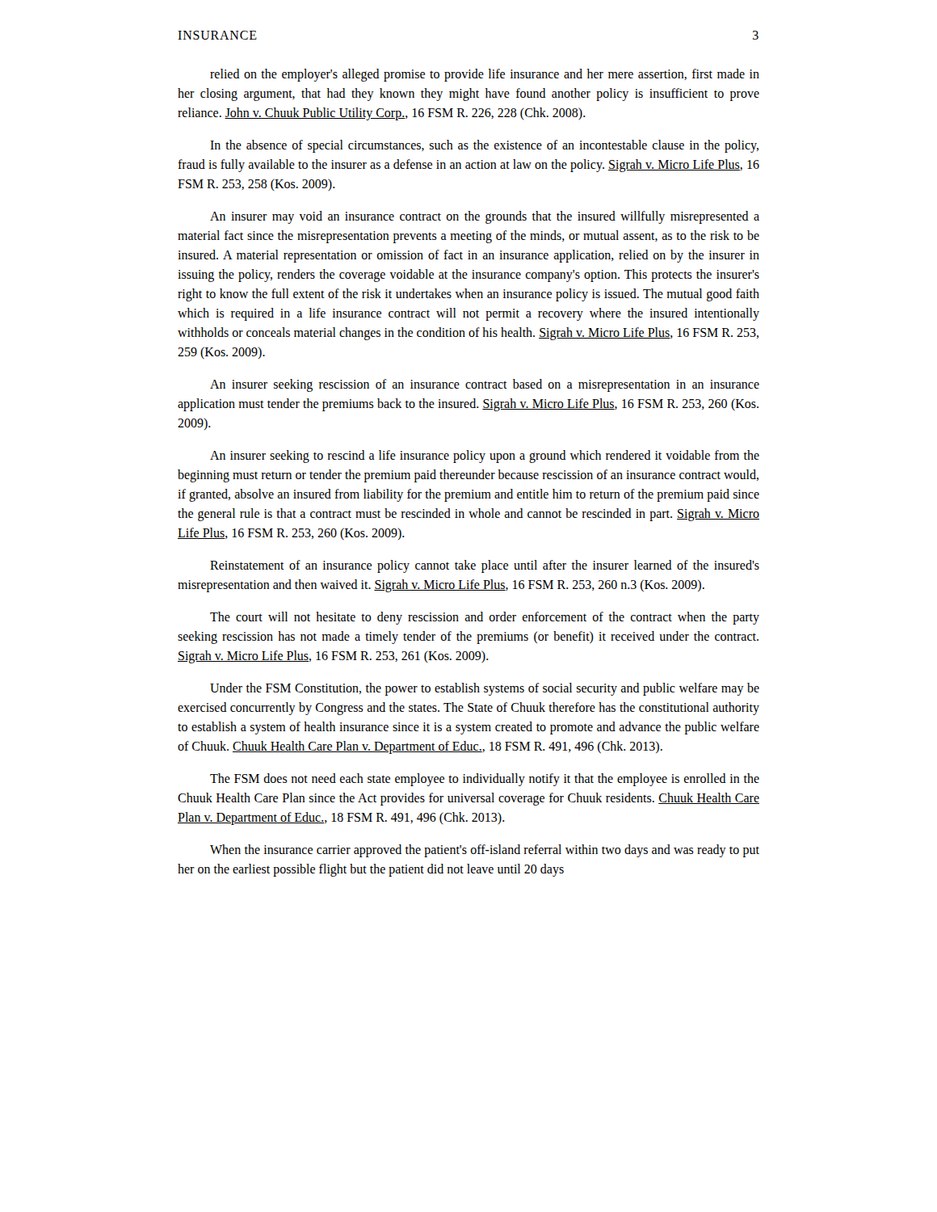INSURANCE 3
relied on the employer's alleged promise to provide life insurance and her mere assertion, first made in her closing argument, that had they known they might have found another policy is insufficient to prove reliance. John v. Chuuk Public Utility Corp., 16 FSM R. 226, 228 (Chk. 2008).
In the absence of special circumstances, such as the existence of an incontestable clause in the policy, fraud is fully available to the insurer as a defense in an action at law on the policy. Sigrah v. Micro Life Plus, 16 FSM R. 253, 258 (Kos. 2009).
An insurer may void an insurance contract on the grounds that the insured willfully misrepresented a material fact since the misrepresentation prevents a meeting of the minds, or mutual assent, as to the risk to be insured. A material representation or omission of fact in an insurance application, relied on by the insurer in issuing the policy, renders the coverage voidable at the insurance company's option. This protects the insurer's right to know the full extent of the risk it undertakes when an insurance policy is issued. The mutual good faith which is required in a life insurance contract will not permit a recovery where the insured intentionally withholds or conceals material changes in the condition of his health. Sigrah v. Micro Life Plus, 16 FSM R. 253, 259 (Kos. 2009).
An insurer seeking rescission of an insurance contract based on a misrepresentation in an insurance application must tender the premiums back to the insured. Sigrah v. Micro Life Plus, 16 FSM R. 253, 260 (Kos. 2009).
An insurer seeking to rescind a life insurance policy upon a ground which rendered it voidable from the beginning must return or tender the premium paid thereunder because rescission of an insurance contract would, if granted, absolve an insured from liability for the premium and entitle him to return of the premium paid since the general rule is that a contract must be rescinded in whole and cannot be rescinded in part. Sigrah v. Micro Life Plus, 16 FSM R. 253, 260 (Kos. 2009).
Reinstatement of an insurance policy cannot take place until after the insurer learned of the insured's misrepresentation and then waived it. Sigrah v. Micro Life Plus, 16 FSM R. 253, 260 n.3 (Kos. 2009).
The court will not hesitate to deny rescission and order enforcement of the contract when the party seeking rescission has not made a timely tender of the premiums (or benefit) it received under the contract. Sigrah v. Micro Life Plus, 16 FSM R. 253, 261 (Kos. 2009).
Under the FSM Constitution, the power to establish systems of social security and public welfare may be exercised concurrently by Congress and the states. The State of Chuuk therefore has the constitutional authority to establish a system of health insurance since it is a system created to promote and advance the public welfare of Chuuk. Chuuk Health Care Plan v. Department of Educ., 18 FSM R. 491, 496 (Chk. 2013).
The FSM does not need each state employee to individually notify it that the employee is enrolled in the Chuuk Health Care Plan since the Act provides for universal coverage for Chuuk residents. Chuuk Health Care Plan v. Department of Educ., 18 FSM R. 491, 496 (Chk. 2013).
When the insurance carrier approved the patient's off-island referral within two days and was ready to put her on the earliest possible flight but the patient did not leave until 20 days